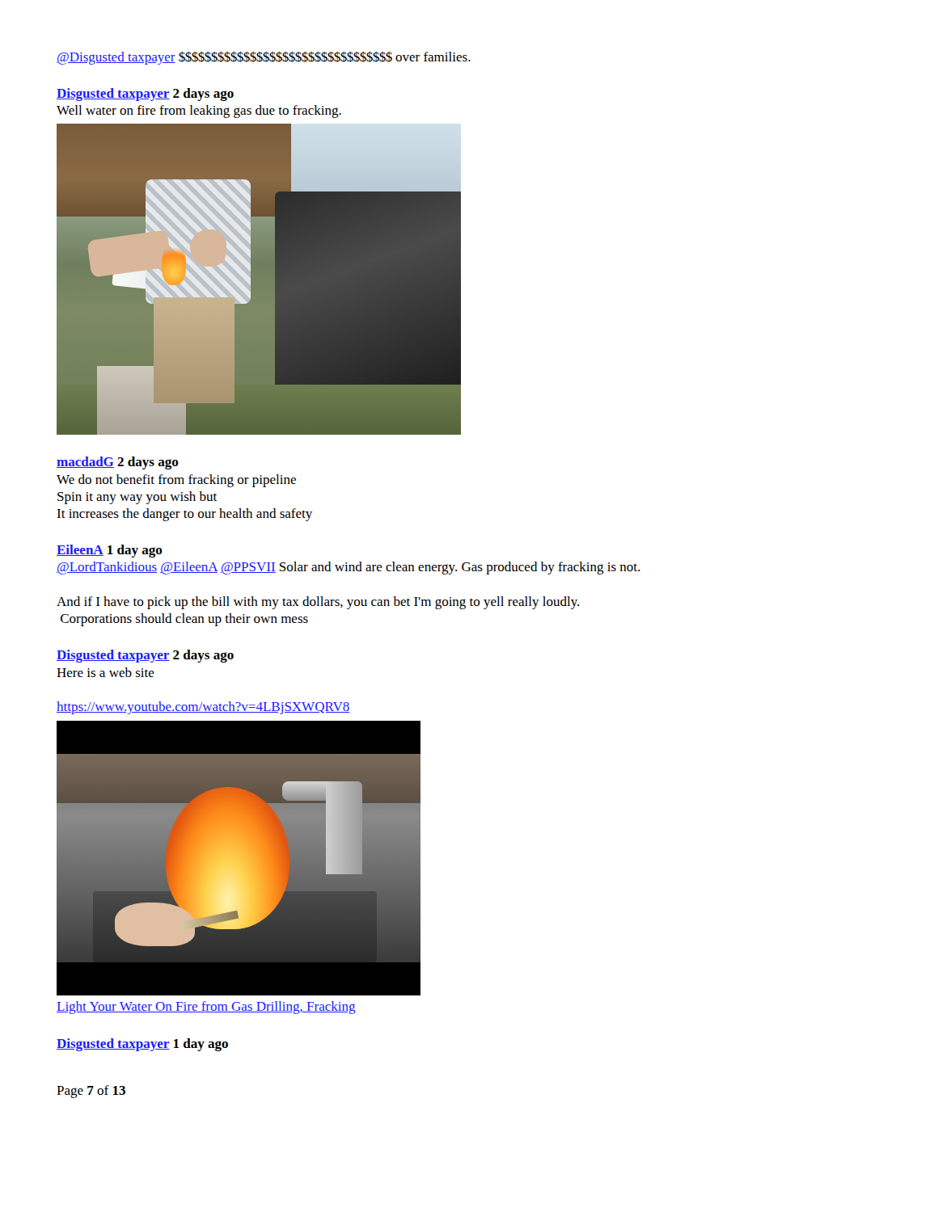@Disgusted taxpayer $$$$$$$$$$$$$$$$$$$$$$$$$$$$$$$$$ over families.
Disgusted taxpayer 2 days ago
Well water on fire from leaking gas due to fracking.
macdadG 2 days ago
We do not benefit from fracking or pipeline
Spin it any way you wish but
It increases the danger to our health and safety
EileenA 1 day ago
@LordTankidious @EileenA @PPSVII Solar and wind are clean energy. Gas produced by fracking is not.
And if I have to pick up the bill with my tax dollars, you can bet I'm going to yell really loudly.
Corporations should clean up their own mess
Disgusted taxpayer 2 days ago
Here is a web site
https://www.youtube.com/watch?v=4LBjSXWQRV8
Light Your Water On Fire from Gas Drilling, Fracking
Disgusted taxpayer 1 day ago
Page 7 of 13